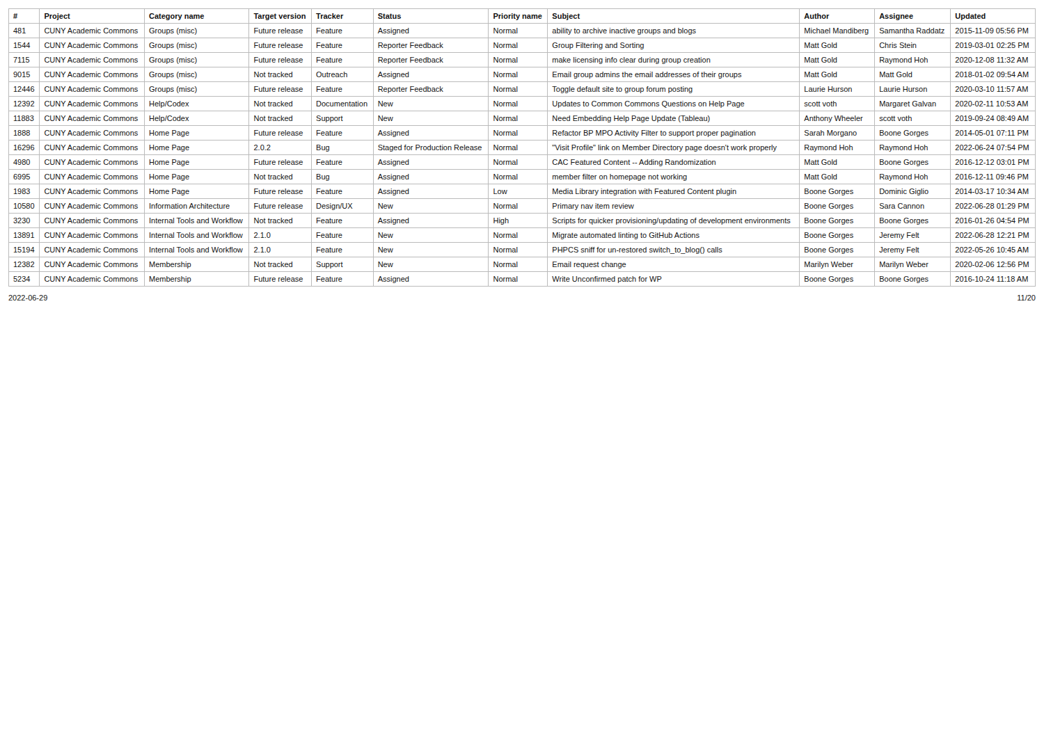| # | Project | Category name | Target version | Tracker | Status | Priority name | Subject | Author | Assignee | Updated |
| --- | --- | --- | --- | --- | --- | --- | --- | --- | --- | --- |
| 481 | CUNY Academic Commons | Groups (misc) | Future release | Feature | Assigned | Normal | ability to archive inactive groups and blogs | Michael Mandiberg | Samantha Raddatz | 2015-11-09 05:56 PM |
| 1544 | CUNY Academic Commons | Groups (misc) | Future release | Feature | Reporter Feedback | Normal | Group Filtering and Sorting | Matt Gold | Chris Stein | 2019-03-01 02:25 PM |
| 7115 | CUNY Academic Commons | Groups (misc) | Future release | Feature | Reporter Feedback | Normal | make licensing info clear during group creation | Matt Gold | Raymond Hoh | 2020-12-08 11:32 AM |
| 9015 | CUNY Academic Commons | Groups (misc) | Not tracked | Outreach | Assigned | Normal | Email group admins the email addresses of their groups | Matt Gold | Matt Gold | 2018-01-02 09:54 AM |
| 12446 | CUNY Academic Commons | Groups (misc) | Future release | Feature | Reporter Feedback | Normal | Toggle default site to group forum posting | Laurie Hurson | Laurie Hurson | 2020-03-10 11:57 AM |
| 12392 | CUNY Academic Commons | Help/Codex | Not tracked | Documentation | New | Normal | Updates to Common Commons Questions on Help Page | scott voth | Margaret Galvan | 2020-02-11 10:53 AM |
| 11883 | CUNY Academic Commons | Help/Codex | Not tracked | Support | New | Normal | Need Embedding Help Page Update (Tableau) | Anthony Wheeler | scott voth | 2019-09-24 08:49 AM |
| 1888 | CUNY Academic Commons | Home Page | Future release | Feature | Assigned | Normal | Refactor BP MPO Activity Filter to support proper pagination | Sarah Morgano | Boone Gorges | 2014-05-01 07:11 PM |
| 16296 | CUNY Academic Commons | Home Page | 2.0.2 | Bug | Staged for Production Release | Normal | "Visit Profile" link on Member Directory page doesn't work properly | Raymond Hoh | Raymond Hoh | 2022-06-24 07:54 PM |
| 4980 | CUNY Academic Commons | Home Page | Future release | Feature | Assigned | Normal | CAC Featured Content -- Adding Randomization | Matt Gold | Boone Gorges | 2016-12-12 03:01 PM |
| 6995 | CUNY Academic Commons | Home Page | Not tracked | Bug | Assigned | Normal | member filter on homepage not working | Matt Gold | Raymond Hoh | 2016-12-11 09:46 PM |
| 1983 | CUNY Academic Commons | Home Page | Future release | Feature | Assigned | Low | Media Library integration with Featured Content plugin | Boone Gorges | Dominic Giglio | 2014-03-17 10:34 AM |
| 10580 | CUNY Academic Commons | Information Architecture | Future release | Design/UX | New | Normal | Primary nav item review | Boone Gorges | Sara Cannon | 2022-06-28 01:29 PM |
| 3230 | CUNY Academic Commons | Internal Tools and Workflow | Not tracked | Feature | Assigned | High | Scripts for quicker provisioning/updating of development environments | Boone Gorges | Boone Gorges | 2016-01-26 04:54 PM |
| 13891 | CUNY Academic Commons | Internal Tools and Workflow | 2.1.0 | Feature | New | Normal | Migrate automated linting to GitHub Actions | Boone Gorges | Jeremy Felt | 2022-06-28 12:21 PM |
| 15194 | CUNY Academic Commons | Internal Tools and Workflow | 2.1.0 | Feature | New | Normal | PHPCS sniff for un-restored switch_to_blog() calls | Boone Gorges | Jeremy Felt | 2022-05-26 10:45 AM |
| 12382 | CUNY Academic Commons | Membership | Not tracked | Support | New | Normal | Email request change | Marilyn Weber | Marilyn Weber | 2020-02-06 12:56 PM |
| 5234 | CUNY Academic Commons | Membership | Future release | Feature | Assigned | Normal | Write Unconfirmed patch for WP | Boone Gorges | Boone Gorges | 2016-10-24 11:18 AM |
2022-06-29 11/20